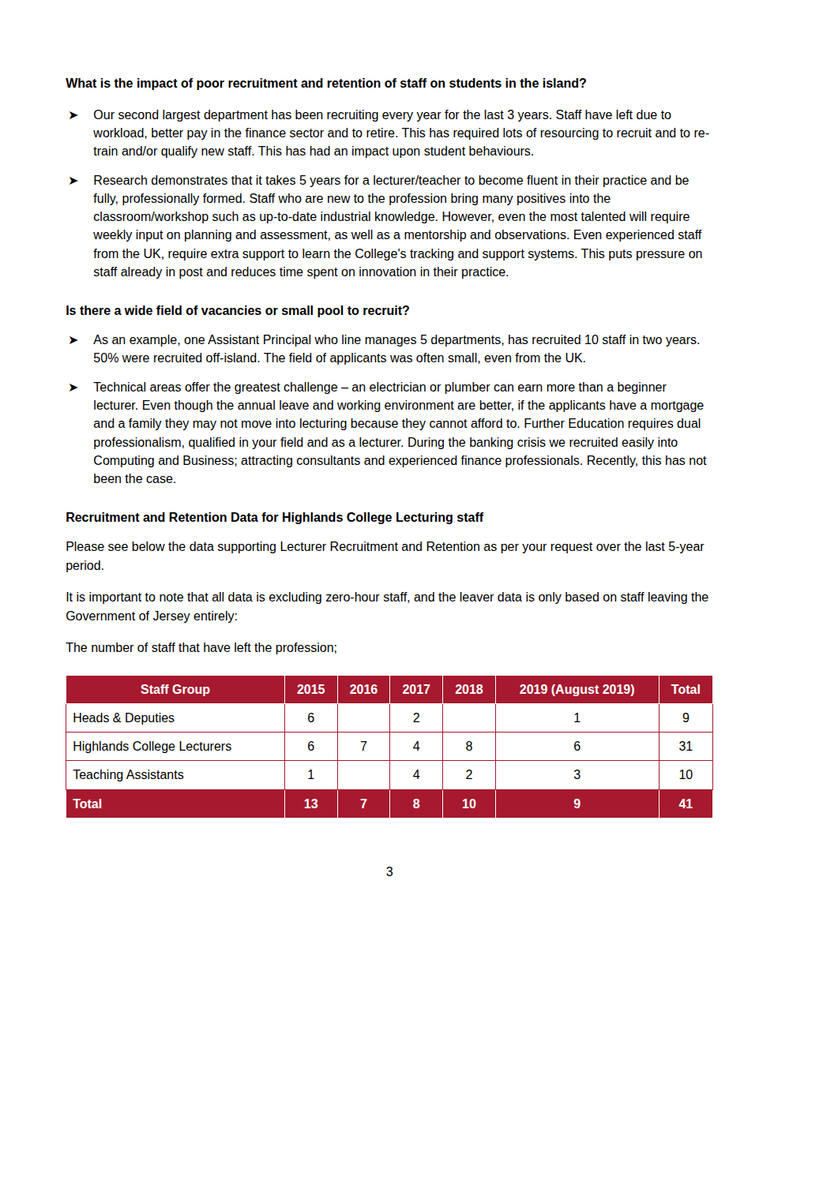What is the impact of poor recruitment and retention of staff on students in the island?
Our second largest department has been recruiting every year for the last 3 years. Staff have left due to workload, better pay in the finance sector and to retire. This has required lots of resourcing to recruit and to re-train and/or qualify new staff. This has had an impact upon student behaviours.
Research demonstrates that it takes 5 years for a lecturer/teacher to become fluent in their practice and be fully, professionally formed. Staff who are new to the profession bring many positives into the classroom/workshop such as up-to-date industrial knowledge. However, even the most talented will require weekly input on planning and assessment, as well as a mentorship and observations. Even experienced staff from the UK, require extra support to learn the College's tracking and support systems. This puts pressure on staff already in post and reduces time spent on innovation in their practice.
Is there a wide field of vacancies or small pool to recruit?
As an example, one Assistant Principal who line manages 5 departments, has recruited 10 staff in two years. 50% were recruited off-island. The field of applicants was often small, even from the UK.
Technical areas offer the greatest challenge – an electrician or plumber can earn more than a beginner lecturer. Even though the annual leave and working environment are better, if the applicants have a mortgage and a family they may not move into lecturing because they cannot afford to. Further Education requires dual professionalism, qualified in your field and as a lecturer. During the banking crisis we recruited easily into Computing and Business; attracting consultants and experienced finance professionals. Recently, this has not been the case.
Recruitment and Retention Data for Highlands College Lecturing staff
Please see below the data supporting Lecturer Recruitment and Retention as per your request over the last 5-year period.
It is important to note that all data is excluding zero-hour staff, and the leaver data is only based on staff leaving the Government of Jersey entirely:
The number of staff that have left the profession;
| Staff Group | 2015 | 2016 | 2017 | 2018 | 2019 (August 2019) | Total |
| --- | --- | --- | --- | --- | --- | --- |
| Heads & Deputies | 6 | | 2 | | 1 | 9 |
| Highlands College Lecturers | 6 | 7 | 4 | 8 | 6 | 31 |
| Teaching Assistants | 1 | | 4 | 2 | 3 | 10 |
| Total | 13 | 7 | 8 | 10 | 9 | 41 |
3